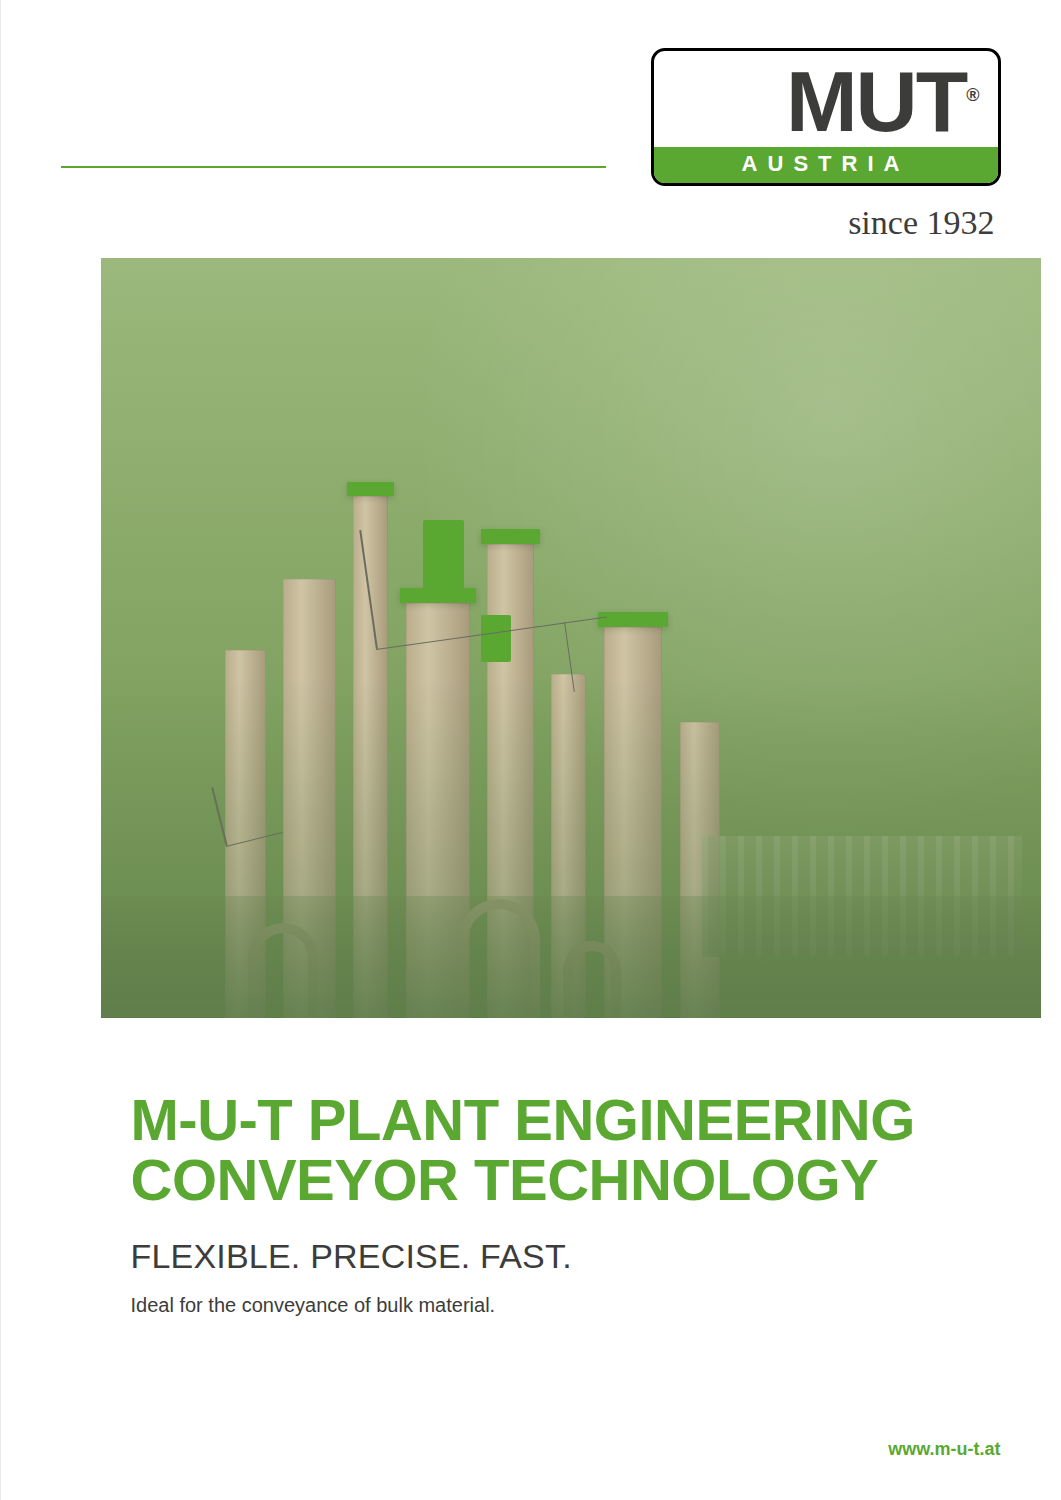MUT®
AUSTRIA
since 1932
M-U-T PLANT ENGINEERING
CONVEYOR TECHNOLOGY
FLEXIBLE. PRECISE. FAST.
Ideal for the conveyance of bulk material.
www.m-u-t.at